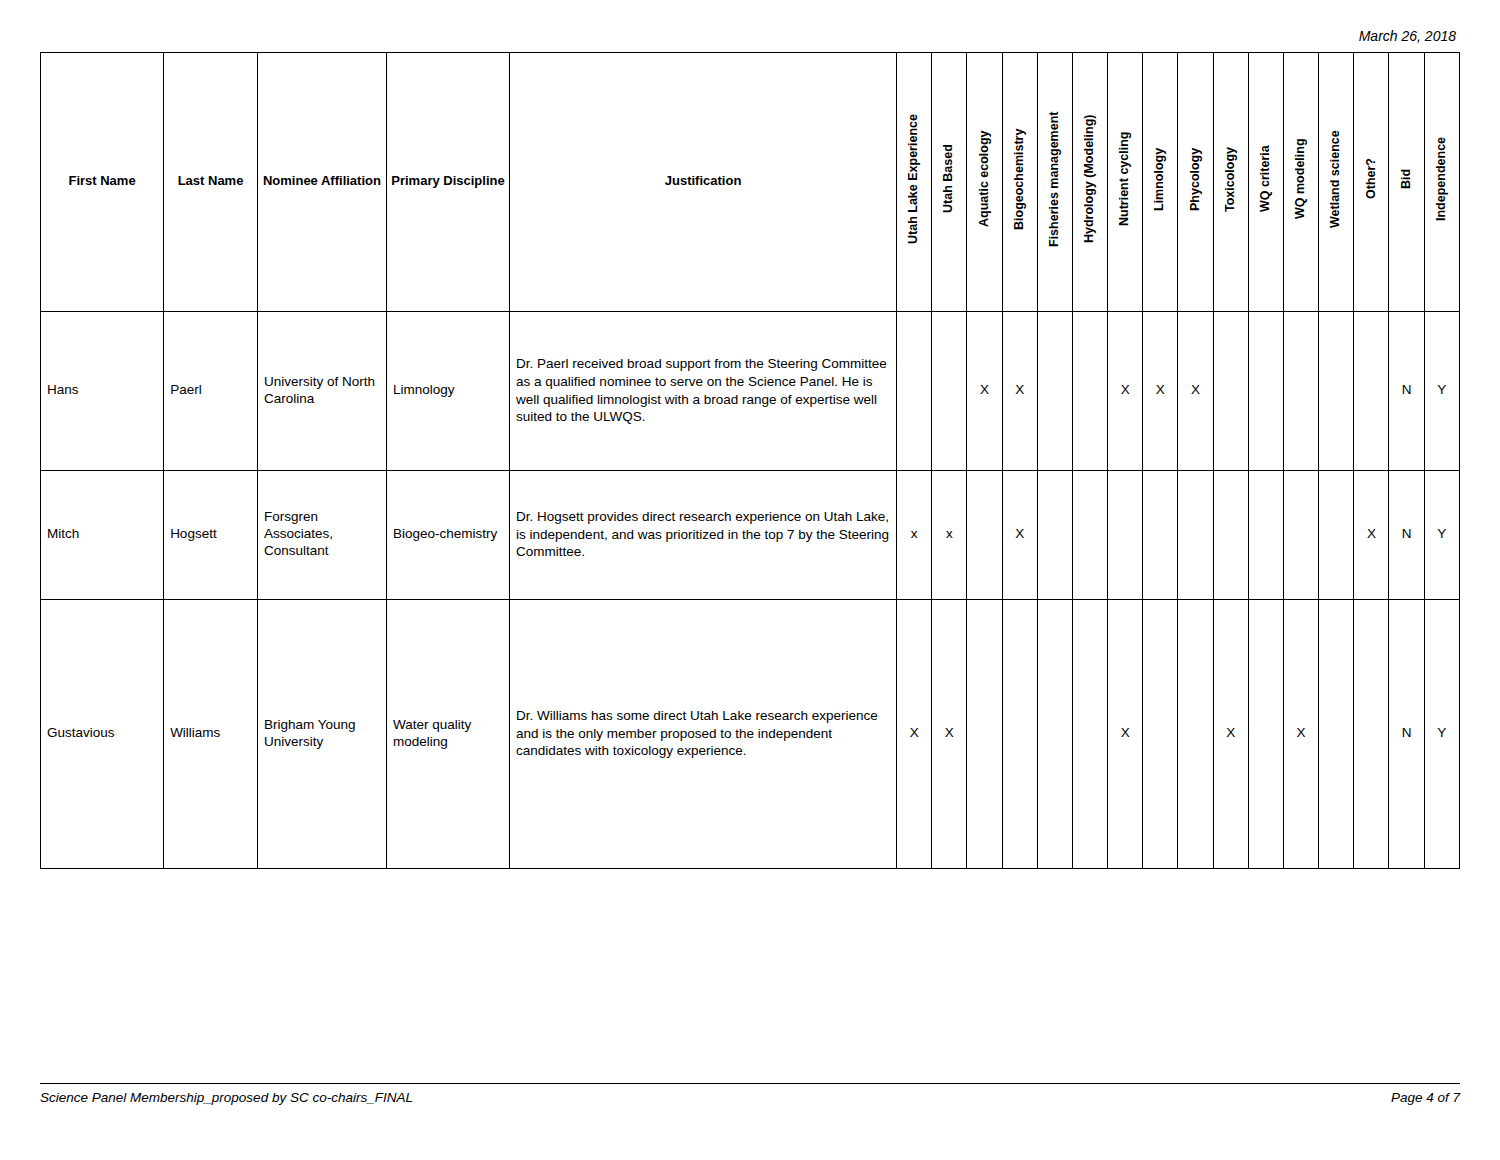March 26, 2018
| First Name | Last Name | Nominee Affiliation | Primary Discipline | Justification | Utah Lake Experience | Utah Based | Aquatic ecology | Biogeochemistry | Fisheries management | Hydrology (Modeling) | Nutrient cycling | Limnology | Phycology | Toxicology | WQ criteria | WQ modeling | Wetland science | Other? | Bid | Independence |
| --- | --- | --- | --- | --- | --- | --- | --- | --- | --- | --- | --- | --- | --- | --- | --- | --- | --- | --- | --- | --- |
| Hans | Paerl | University of North Carolina | Limnology | Dr. Paerl received broad support from the Steering Committee as a qualified nominee to serve on the Science Panel. He is well qualified limnologist with a broad range of expertise well suited to the ULWQS. | | | X | X | | | X | X | X | | | | | | N | Y |
| Mitch | Hogsett | Forsgren Associates, Consultant | Biogeo-chemistry | Dr. Hogsett provides direct research experience on Utah Lake, is independent, and was prioritized in the top 7 by the Steering Committee. | x | x | | X | | | | | | | | | | X | N | Y |
| Gustavious | Williams | Brigham Young University | Water quality modeling | Dr. Williams has some direct Utah Lake research experience and is the only member proposed to the independent candidates with toxicology experience. | X | X | | | | | X | | | X | | X | | | N | Y |
Science Panel Membership_proposed by SC co-chairs_FINAL Page 4 of 7